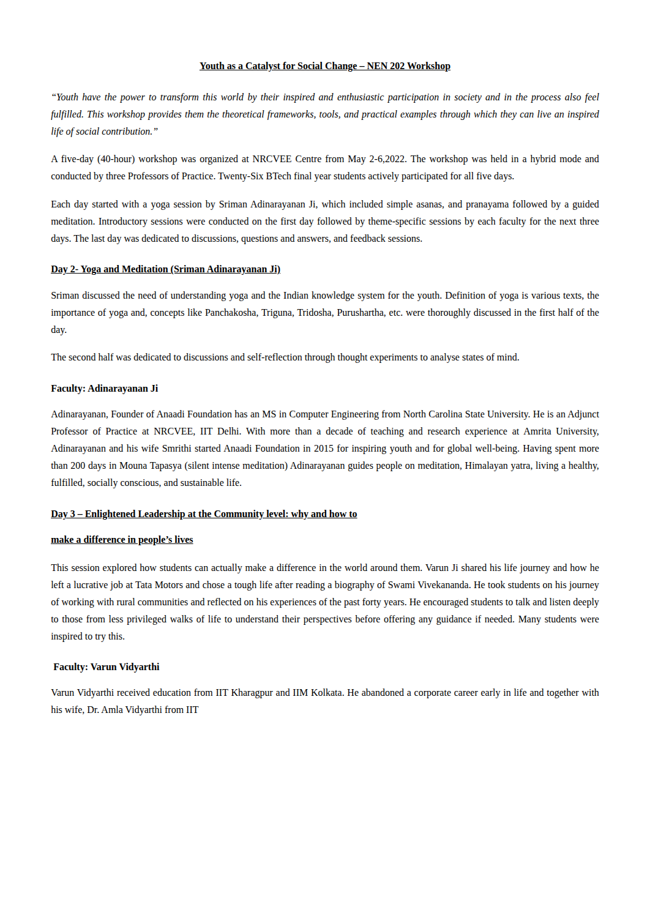Youth as a Catalyst for Social Change – NEN 202 Workshop
“Youth have the power to transform this world by their inspired and enthusiastic participation in society and in the process also feel fulfilled. This workshop provides them the theoretical frameworks, tools, and practical examples through which they can live an inspired life of social contribution.”
A five-day (40-hour) workshop was organized at NRCVEE Centre from May 2-6,2022. The workshop was held in a hybrid mode and conducted by three Professors of Practice. Twenty-Six BTech final year students actively participated for all five days.
Each day started with a yoga session by Sriman Adinarayanan Ji, which included simple asanas, and pranayama followed by a guided meditation. Introductory sessions were conducted on the first day followed by theme-specific sessions by each faculty for the next three days. The last day was dedicated to discussions, questions and answers, and feedback sessions.
Day 2- Yoga and Meditation (Sriman Adinarayanan Ji)
Sriman discussed the need of understanding yoga and the Indian knowledge system for the youth. Definition of yoga is various texts, the importance of yoga and, concepts like Panchakosha, Triguna, Tridosha, Purushartha, etc. were thoroughly discussed in the first half of the day.
The second half was dedicated to discussions and self-reflection through thought experiments to analyse states of mind.
Faculty: Adinarayanan Ji
Adinarayanan, Founder of Anaadi Foundation has an MS in Computer Engineering from North Carolina State University. He is an Adjunct Professor of Practice at NRCVEE, IIT Delhi. With more than a decade of teaching and research experience at Amrita University, Adinarayanan and his wife Smrithi started Anaadi Foundation in 2015 for inspiring youth and for global well-being. Having spent more than 200 days in Mouna Tapasya (silent intense meditation) Adinarayanan guides people on meditation, Himalayan yatra, living a healthy, fulfilled, socially conscious, and sustainable life.
Day 3 – Enlightened Leadership at the Community level: why and how to
make a difference in people’s lives
This session explored how students can actually make a difference in the world around them. Varun Ji shared his life journey and how he left a lucrative job at Tata Motors and chose a tough life after reading a biography of Swami Vivekananda. He took students on his journey of working with rural communities and reflected on his experiences of the past forty years. He encouraged students to talk and listen deeply to those from less privileged walks of life to understand their perspectives before offering any guidance if needed. Many students were inspired to try this.
Faculty: Varun Vidyarthi
Varun Vidyarthi received education from IIT Kharagpur and IIM Kolkata. He abandoned a corporate career early in life and together with his wife, Dr. Amla Vidyarthi from IIT